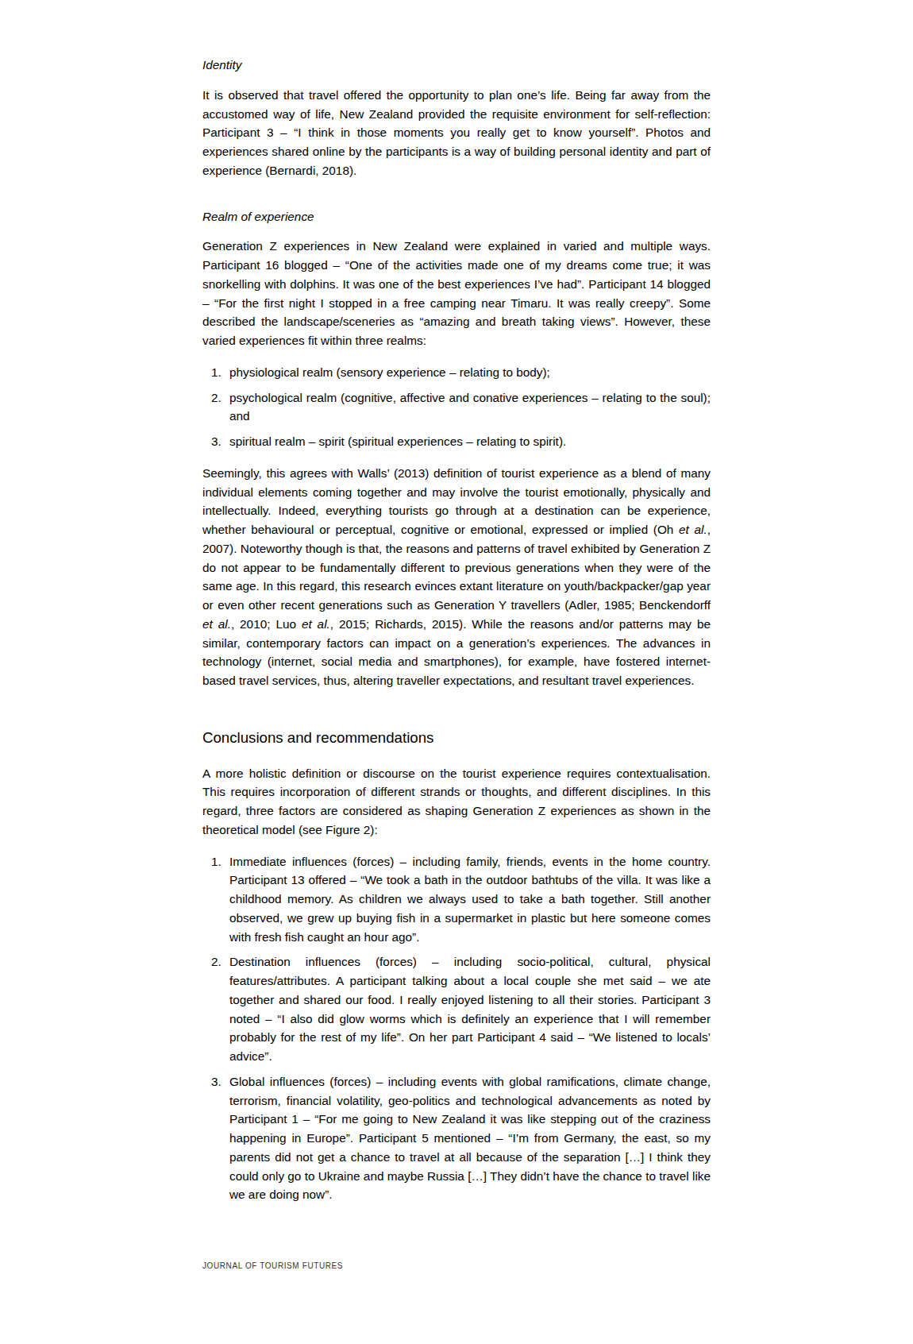Identity
It is observed that travel offered the opportunity to plan one’s life. Being far away from the accustomed way of life, New Zealand provided the requisite environment for self-reflection: Participant 3 – “I think in those moments you really get to know yourself”. Photos and experiences shared online by the participants is a way of building personal identity and part of experience (Bernardi, 2018).
Realm of experience
Generation Z experiences in New Zealand were explained in varied and multiple ways. Participant 16 blogged – “One of the activities made one of my dreams come true; it was snorkelling with dolphins. It was one of the best experiences I’ve had”. Participant 14 blogged – “For the first night I stopped in a free camping near Timaru. It was really creepy”. Some described the landscape/sceneries as “amazing and breath taking views”. However, these varied experiences fit within three realms:
physiological realm (sensory experience – relating to body);
psychological realm (cognitive, affective and conative experiences – relating to the soul); and
spiritual realm – spirit (spiritual experiences – relating to spirit).
Seemingly, this agrees with Walls’ (2013) definition of tourist experience as a blend of many individual elements coming together and may involve the tourist emotionally, physically and intellectually. Indeed, everything tourists go through at a destination can be experience, whether behavioural or perceptual, cognitive or emotional, expressed or implied (Oh et al., 2007). Noteworthy though is that, the reasons and patterns of travel exhibited by Generation Z do not appear to be fundamentally different to previous generations when they were of the same age. In this regard, this research evinces extant literature on youth/backpacker/gap year or even other recent generations such as Generation Y travellers (Adler, 1985; Benckendorff et al., 2010; Luo et al., 2015; Richards, 2015). While the reasons and/or patterns may be similar, contemporary factors can impact on a generation’s experiences. The advances in technology (internet, social media and smartphones), for example, have fostered internet-based travel services, thus, altering traveller expectations, and resultant travel experiences.
Conclusions and recommendations
A more holistic definition or discourse on the tourist experience requires contextualisation. This requires incorporation of different strands or thoughts, and different disciplines. In this regard, three factors are considered as shaping Generation Z experiences as shown in the theoretical model (see Figure 2):
Immediate influences (forces) – including family, friends, events in the home country. Participant 13 offered – “We took a bath in the outdoor bathtubs of the villa. It was like a childhood memory. As children we always used to take a bath together. Still another observed, we grew up buying fish in a supermarket in plastic but here someone comes with fresh fish caught an hour ago”.
Destination influences (forces) – including socio-political, cultural, physical features/attributes. A participant talking about a local couple she met said – we ate together and shared our food. I really enjoyed listening to all their stories. Participant 3 noted – “I also did glow worms which is definitely an experience that I will remember probably for the rest of my life”. On her part Participant 4 said – “We listened to locals’ advice”.
Global influences (forces) – including events with global ramifications, climate change, terrorism, financial volatility, geo-politics and technological advancements as noted by Participant 1 – “For me going to New Zealand it was like stepping out of the craziness happening in Europe”. Participant 5 mentioned – “I’m from Germany, the east, so my parents did not get a chance to travel at all because of the separation […] I think they could only go to Ukraine and maybe Russia […] They didn’t have the chance to travel like we are doing now”.
JOURNAL OF TOURISM FUTURES